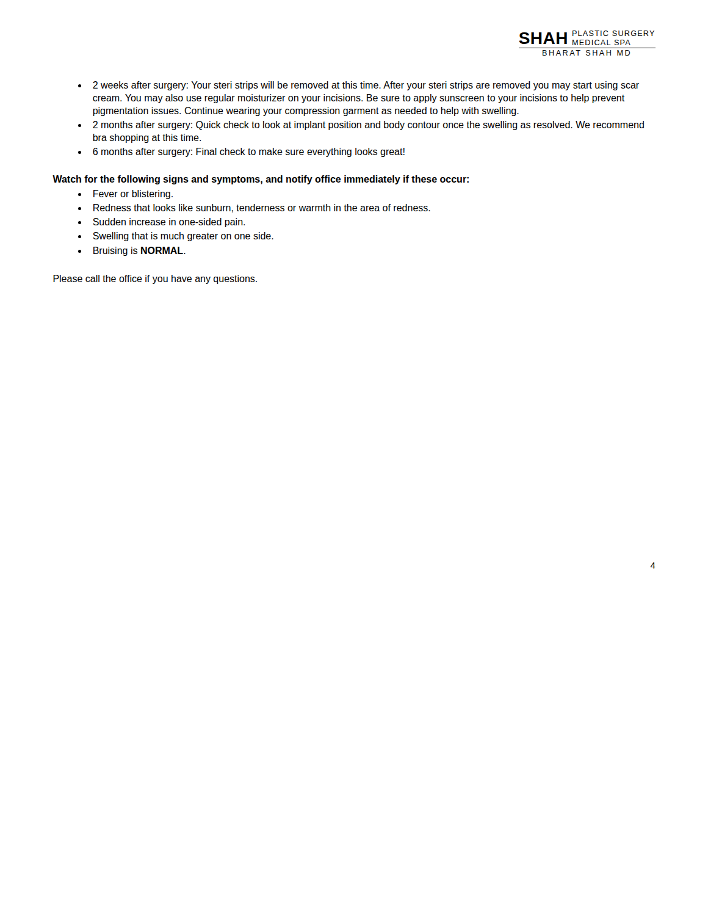SHAH PLASTIC SURGERY MEDICAL SPA
BHARAT SHAH MD
2 weeks after surgery: Your steri strips will be removed at this time. After your steri strips are removed you may start using scar cream. You may also use regular moisturizer on your incisions. Be sure to apply sunscreen to your incisions to help prevent pigmentation issues. Continue wearing your compression garment as needed to help with swelling.
2 months after surgery: Quick check to look at implant position and body contour once the swelling as resolved. We recommend bra shopping at this time.
6 months after surgery: Final check to make sure everything looks great!
Watch for the following signs and symptoms, and notify office immediately if these occur:
Fever or blistering.
Redness that looks like sunburn, tenderness or warmth in the area of redness.
Sudden increase in one-sided pain.
Swelling that is much greater on one side.
Bruising is NORMAL.
Please call the office if you have any questions.
4